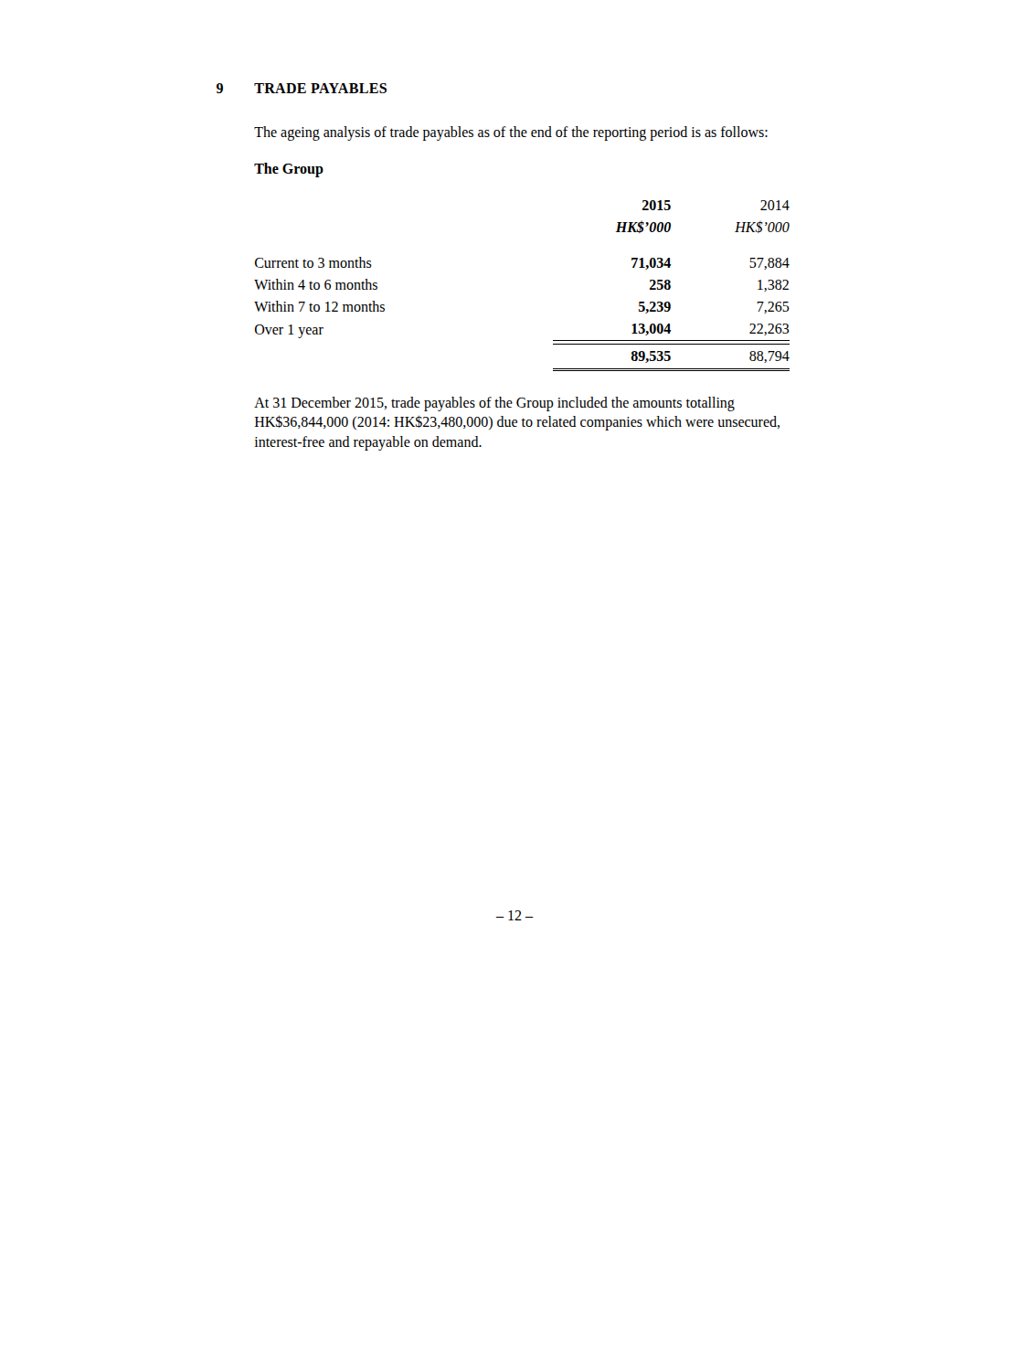9
TRADE PAYABLES
The ageing analysis of trade payables as of the end of the reporting period is as follows:
The Group
| | | 2015 | 2014 |
| | | HK$’000 | HK$’000 |
| Current to 3 months | | 71,034 | 57,884 |
| Within 4 to 6 months | | 258 | 1,382 |
| Within 7 to 12 months | | 5,239 | 7,265 |
| Over 1 year | | 13,004 | 22,263 |
| | | 89,535 | 88,794 |
At 31 December 2015, trade payables of the Group included the amounts totalling HK$36,844,000 (2014: HK$23,480,000) due to related companies which were unsecured, interest-free and repayable on demand.
– 12 –